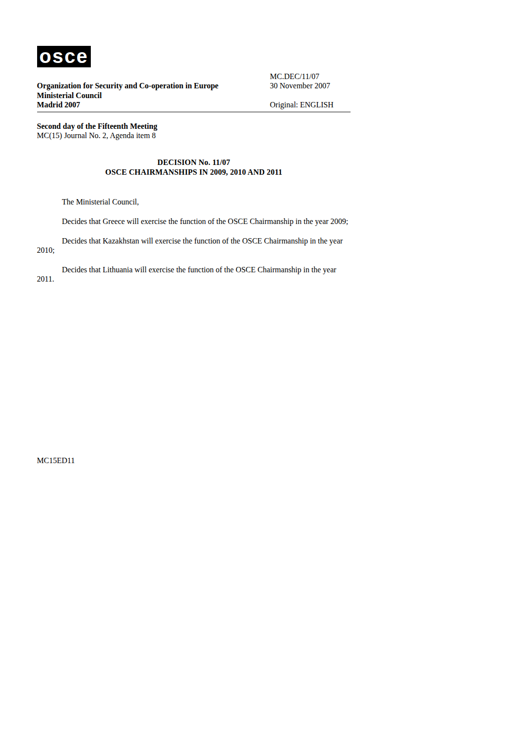osce
| | MC.DEC/11/07 |
| Organization for Security and Co-operation in Europe | 30 November 2007 |
| Ministerial Council | |
| Madrid 2007 | Original: ENGLISH |
Second day of the Fifteenth Meeting MC(15) Journal No. 2, Agenda item 8
DECISION No. 11/07
OSCE CHAIRMANSHIPS IN 2009, 2010 AND 2011
The Ministerial Council,
Decides that Greece will exercise the function of the OSCE Chairmanship in the year 2009;
Decides that Kazakhstan will exercise the function of the OSCE Chairmanship in the year 2010;
Decides that Lithuania will exercise the function of the OSCE Chairmanship in the year 2011.
MC15ED11